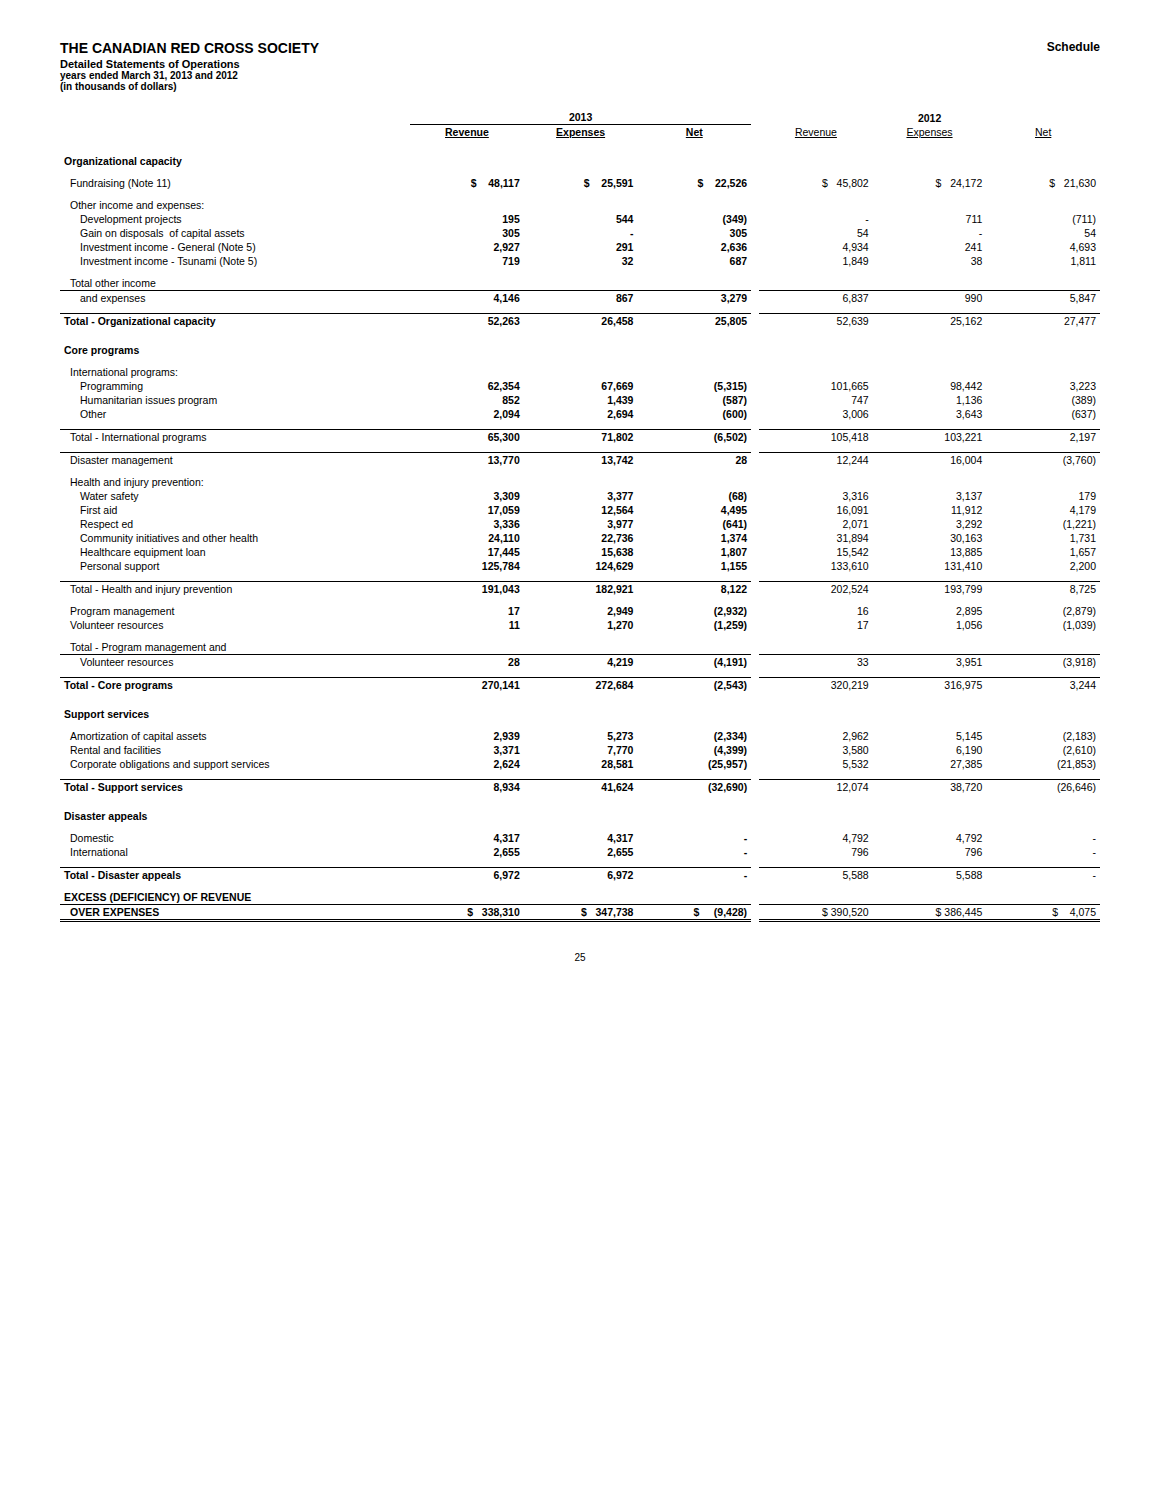THE CANADIAN RED CROSS SOCIETY
Detailed Statements of Operations
years ended March 31, 2013 and 2012
(in thousands of dollars)
Schedule
| | 2013 | | 2012 |
| --- | --- | --- | --- |
| | Revenue | Expenses | Net | | Revenue | Expenses | Net |
| Organizational capacity | |
| Fundraising (Note 11) | $ 48,117 | $ 25,591 | $ 22,526 | | $ 45,802 | $ 24,172 | $ 21,630 |
| Other income and expenses: | |
| Development projects | 195 | 544 | (349) | | - | 711 | (711) |
| Gain on disposals of capital assets | 305 | - | 305 | | 54 | - | 54 |
| Investment income - General (Note 5) | 2,927 | 291 | 2,636 | | 4,934 | 241 | 4,693 |
| Investment income - Tsunami (Note 5) | 719 | 32 | 687 | | 1,849 | 38 | 1,811 |
| Total other income | |
| and expenses | 4,146 | 867 | 3,279 | | 6,837 | 990 | 5,847 |
| Total - Organizational capacity | 52,263 | 26,458 | 25,805 | | 52,639 | 25,162 | 27,477 |
| Core programs | |
| International programs: | |
| Programming | 62,354 | 67,669 | (5,315) | | 101,665 | 98,442 | 3,223 |
| Humanitarian issues program | 852 | 1,439 | (587) | | 747 | 1,136 | (389) |
| Other | 2,094 | 2,694 | (600) | | 3,006 | 3,643 | (637) |
| Total - International programs | 65,300 | 71,802 | (6,502) | | 105,418 | 103,221 | 2,197 |
| Disaster management | 13,770 | 13,742 | 28 | | 12,244 | 16,004 | (3,760) |
| Health and injury prevention: | |
| Water safety | 3,309 | 3,377 | (68) | | 3,316 | 3,137 | 179 |
| First aid | 17,059 | 12,564 | 4,495 | | 16,091 | 11,912 | 4,179 |
| Respect ed | 3,336 | 3,977 | (641) | | 2,071 | 3,292 | (1,221) |
| Community initiatives and other health | 24,110 | 22,736 | 1,374 | | 31,894 | 30,163 | 1,731 |
| Healthcare equipment loan | 17,445 | 15,638 | 1,807 | | 15,542 | 13,885 | 1,657 |
| Personal support | 125,784 | 124,629 | 1,155 | | 133,610 | 131,410 | 2,200 |
| Total - Health and injury prevention | 191,043 | 182,921 | 8,122 | | 202,524 | 193,799 | 8,725 |
| Program management | 17 | 2,949 | (2,932) | | 16 | 2,895 | (2,879) |
| Volunteer resources | 11 | 1,270 | (1,259) | | 17 | 1,056 | (1,039) |
| Total - Program management and | |
| Volunteer resources | 28 | 4,219 | (4,191) | | 33 | 3,951 | (3,918) |
| Total - Core programs | 270,141 | 272,684 | (2,543) | | 320,219 | 316,975 | 3,244 |
| Support services | |
| Amortization of capital assets | 2,939 | 5,273 | (2,334) | | 2,962 | 5,145 | (2,183) |
| Rental and facilities | 3,371 | 7,770 | (4,399) | | 3,580 | 6,190 | (2,610) |
| Corporate obligations and support services | 2,624 | 28,581 | (25,957) | | 5,532 | 27,385 | (21,853) |
| Total - Support services | 8,934 | 41,624 | (32,690) | | 12,074 | 38,720 | (26,646) |
| Disaster appeals | |
| Domestic | 4,317 | 4,317 | - | | 4,792 | 4,792 | - |
| International | 2,655 | 2,655 | - | | 796 | 796 | - |
| Total - Disaster appeals | 6,972 | 6,972 | - | | 5,588 | 5,588 | - |
| EXCESS (DEFICIENCY) OF REVENUE | |
| OVER EXPENSES | $ 338,310 | $ 347,738 | $ (9,428) | | $ 390,520 | $ 386,445 | $ 4,075 |
25